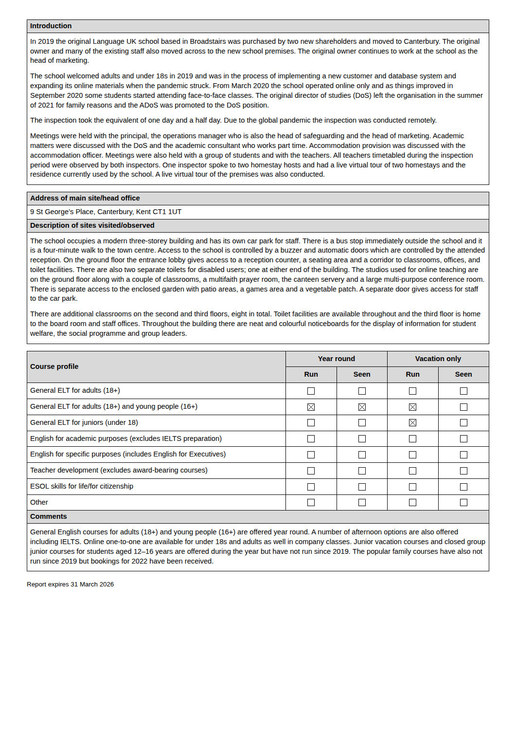Introduction
In 2019 the original Language UK school based in Broadstairs was purchased by two new shareholders and moved to Canterbury. The original owner and many of the existing staff also moved across to the new school premises. The original owner continues to work at the school as the head of marketing.
The school welcomed adults and under 18s in 2019 and was in the process of implementing a new customer and database system and expanding its online materials when the pandemic struck. From March 2020 the school operated online only and as things improved in September 2020 some students started attending face-to-face classes. The original director of studies (DoS) left the organisation in the summer of 2021 for family reasons and the ADoS was promoted to the DoS position.
The inspection took the equivalent of one day and a half day. Due to the global pandemic the inspection was conducted remotely.
Meetings were held with the principal, the operations manager who is also the head of safeguarding and the head of marketing. Academic matters were discussed with the DoS and the academic consultant who works part time. Accommodation provision was discussed with the accommodation officer. Meetings were also held with a group of students and with the teachers. All teachers timetabled during the inspection period were observed by both inspectors. One inspector spoke to two homestay hosts and had a live virtual tour of two homestays and the residence currently used by the school. A live virtual tour of the premises was also conducted.
Address of main site/head office
9 St George’s Place, Canterbury, Kent CT1 1UT
Description of sites visited/observed
The school occupies a modern three-storey building and has its own car park for staff. There is a bus stop immediately outside the school and it is a four-minute walk to the town centre. Access to the school is controlled by a buzzer and automatic doors which are controlled by the attended reception. On the ground floor the entrance lobby gives access to a reception counter, a seating area and a corridor to classrooms, offices, and toilet facilities. There are also two separate toilets for disabled users; one at either end of the building. The studios used for online teaching are on the ground floor along with a couple of classrooms, a multifaith prayer room, the canteen servery and a large multi-purpose conference room. There is separate access to the enclosed garden with patio areas, a games area and a vegetable patch. A separate door gives access for staff to the car park.
There are additional classrooms on the second and third floors, eight in total. Toilet facilities are available throughout and the third floor is home to the board room and staff offices. Throughout the building there are neat and colourful noticeboards for the display of information for student welfare, the social programme and group leaders.
| Course profile | Year round | Vacation only |
| --- | --- | --- |
| Run | Seen | Run | Seen |
| General ELT for adults (18+) | | | | |
| General ELT for adults (18+) and young people (16+) | | | | |
| General ELT for juniors (under 18) | | | | |
| English for academic purposes (excludes IELTS preparation) | | | | |
| English for specific purposes (includes English for Executives) | | | | |
| Teacher development (excludes award-bearing courses) | | | | |
| ESOL skills for life/for citizenship | | | | |
| Other | | | | |
Comments
General English courses for adults (18+) and young people (16+) are offered year round. A number of afternoon options are also offered including IELTS. Online one-to-one are available for under 18s and adults as well in company classes. Junior vacation courses and closed group junior courses for students aged 12–16 years are offered during the year but have not run since 2019. The popular family courses have also not run since 2019 but bookings for 2022 have been received.
Report expires 31 March 2026